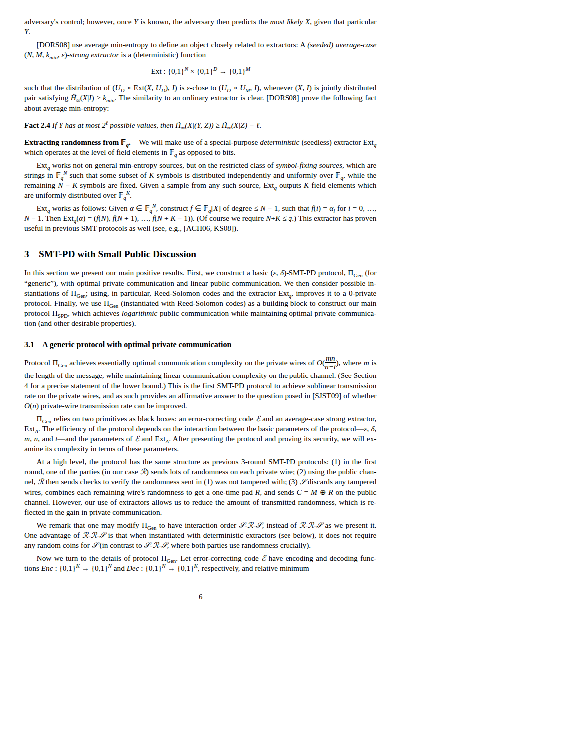adversary's control; however, once Y is known, the adversary then predicts the most likely X, given that particular Y.
[DORS08] use average min-entropy to define an object closely related to extractors: A (seeded) average-case (N, M, kmin, ε)-strong extractor is a (deterministic) function
Ext : {0,1}N × {0,1}D → {0,1}M
such that the distribution of (UD ∘ Ext(X, UD), I) is ε-close to (UD ∘ UM, I), whenever (X, I) is jointly distributed pair satisfying H̃∞(X|I) ≥ kmin. The similarity to an ordinary extractor is clear. [DORS08] prove the following fact about average min-entropy:
Fact 2.4 If Y has at most 2ℓ possible values, then H̃∞(X|(Y, Z)) ≥ H̃∞(X|Z) − ℓ.
Extracting randomness from 𝔽q. We will make use of a special-purpose deterministic (seedless) extractor Extq which operates at the level of field elements in 𝔽q as opposed to bits.
Extq works not on general min-entropy sources, but on the restricted class of symbol-fixing sources, which are strings in 𝔽qN such that some subset of K symbols is distributed independently and uniformly over 𝔽q, while the remaining N − K symbols are fixed. Given a sample from any such source, Extq outputs K field elements which are uniformly distributed over 𝔽qK.
Extq works as follows: Given α ∈ 𝔽qN, construct f ∈ 𝔽q[X] of degree ≤ N − 1, such that f(i) = αi for i = 0, …, N − 1. Then Extq(α) = (f(N), f(N + 1), …, f(N + K − 1)). (Of course we require N+K ≤ q.) This extractor has proven useful in previous SMT protocols as well (see, e.g., [ACH06, KS08]).
3 SMT-PD with Small Public Discussion
In this section we present our main positive results. First, we construct a basic (ε, δ)-SMT-PD protocol, ΠGen (for “generic”), with optimal private communication and linear public communication. We then consider possible instantiations of ΠGen; using, in particular, Reed-Solomon codes and the extractor Extq, improves it to a 0-private protocol. Finally, we use ΠGen (instantiated with Reed-Solomon codes) as a building block to construct our main protocol ΠSPD, which achieves logarithmic public communication while maintaining optimal private communication (and other desirable properties).
3.1 A generic protocol with optimal private communication
Protocol ΠGen achieves essentially optimal communication complexity on the private wires of O(mn n−t), where m is the length of the message, while maintaining linear communication complexity on the public channel. (See Section 4 for a precise statement of the lower bound.) This is the first SMT-PD protocol to achieve sublinear transmission rate on the private wires, and as such provides an affirmative answer to the question posed in [SJST09] of whether O(n) private-wire transmission rate can be improved.
ΠGen relies on two primitives as black boxes: an error-correcting code ℰ and an average-case strong extractor, ExtA. The efficiency of the protocol depends on the interaction between the basic parameters of the protocol—ε, δ, m, n, and t—and the parameters of ℰ and ExtA. After presenting the protocol and proving its security, we will examine its complexity in terms of these parameters.
At a high level, the protocol has the same structure as previous 3-round SMT-PD protocols: (1) in the first round, one of the parties (in our case ℛ) sends lots of randomness on each private wire; (2) using the public channel, ℛ then sends checks to verify the randomness sent in (1) was not tampered with; (3) 𝒮 discards any tampered wires, combines each remaining wire's randomness to get a one-time pad R, and sends C = M ⊕ R on the public channel. However, our use of extractors allows us to reduce the amount of transmitted randomness, which is reflected in the gain in private communication.
We remark that one may modify ΠGen to have interaction order 𝒮-ℛ-𝒮, instead of ℛ-ℛ-𝒮 as we present it. One advantage of ℛ-ℛ-𝒮 is that when instantiated with deterministic extractors (see below), it does not require any random coins for 𝒮 (in contrast to 𝒮-ℛ-𝒮, where both parties use randomness crucially).
Now we turn to the details of protocol ΠGen. Let error-correcting code ℰ have encoding and decoding functions Enc : {0,1}K → {0,1}N and Dec : {0,1}N → {0,1}K, respectively, and relative minimum
6